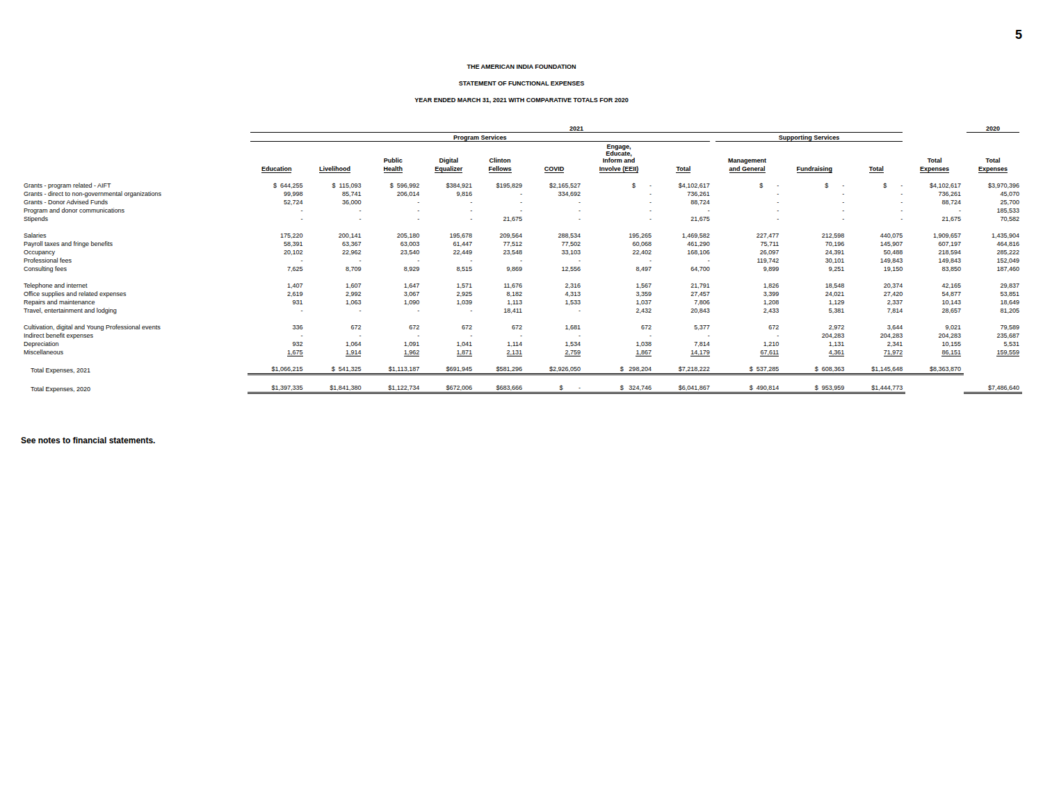5
THE AMERICAN INDIA FOUNDATION
STATEMENT OF FUNCTIONAL EXPENSES
YEAR ENDED MARCH 31, 2021 WITH COMPARATIVE TOTALS FOR 2020
| | 2021 | | 2020 |
| | Program Services | Supporting Services | | |
| | | | Public | Digital | Clinton | | Engage, Educate, Inform and | | Management | | | Total | Total |
| | Education | Livelihood | Health | Equalizer | Fellows | COVID | Involve (EEII) | Total | and General | Fundraising | Total | Expenses | Expenses |
| Grants - program related - AIFT | $ 644,255 | $ 115,093 | $ 596,992 | $384,921 | $195,829 | $2,165,527 | $ - | $4,102,617 | $ - | $ - | $ - | $4,102,617 | $3,970,396 |
| Grants - direct to non-governmental organizations | 99,998 | 85,741 | 206,014 | 9,816 | - | 334,692 | - | 736,261 | - | - | - | 736,261 | 45,070 |
| Grants - Donor Advised Funds | 52,724 | 36,000 | - | - | - | - | - | 88,724 | - | - | - | 88,724 | 25,700 |
| Program and donor communications | - | - | - | - | - | - | - | - | - | - | - | - | 185,533 |
| Stipends | - | - | - | - | 21,675 | - | - | 21,675 | - | - | - | 21,675 | 70,582 |
| Salaries | 175,220 | 200,141 | 205,180 | 195,678 | 209,564 | 288,534 | 195,265 | 1,469,582 | 227,477 | 212,598 | 440,075 | 1,909,657 | 1,435,904 |
| Payroll taxes and fringe benefits | 58,391 | 63,367 | 63,003 | 61,447 | 77,512 | 77,502 | 60,068 | 461,290 | 75,711 | 70,196 | 145,907 | 607,197 | 464,816 |
| Occupancy | 20,102 | 22,962 | 23,540 | 22,449 | 23,548 | 33,103 | 22,402 | 168,106 | 26,097 | 24,391 | 50,488 | 218,594 | 285,222 |
| Professional fees | - | - | - | - | - | - | - | - | 119,742 | 30,101 | 149,843 | 149,843 | 152,049 |
| Consulting fees | 7,625 | 8,709 | 8,929 | 8,515 | 9,869 | 12,556 | 8,497 | 64,700 | 9,899 | 9,251 | 19,150 | 83,850 | 187,460 |
| Telephone and internet | 1,407 | 1,607 | 1,647 | 1,571 | 11,676 | 2,316 | 1,567 | 21,791 | 1,826 | 18,548 | 20,374 | 42,165 | 29,837 |
| Office supplies and related expenses | 2,619 | 2,992 | 3,067 | 2,925 | 8,182 | 4,313 | 3,359 | 27,457 | 3,399 | 24,021 | 27,420 | 54,877 | 53,851 |
| Repairs and maintenance | 931 | 1,063 | 1,090 | 1,039 | 1,113 | 1,533 | 1,037 | 7,806 | 1,208 | 1,129 | 2,337 | 10,143 | 18,649 |
| Travel, entertainment and lodging | - | - | - | - | 18,411 | - | 2,432 | 20,843 | 2,433 | 5,381 | 7,814 | 28,657 | 81,205 |
| Cultivation, digital and Young Professional events | 336 | 672 | 672 | 672 | 672 | 1,681 | 672 | 5,377 | 672 | 2,972 | 3,644 | 9,021 | 79,589 |
| Indirect benefit expenses | - | - | - | - | - | - | - | - | - | 204,283 | 204,283 | 204,283 | 235,687 |
| Depreciation | 932 | 1,064 | 1,091 | 1,041 | 1,114 | 1,534 | 1,038 | 7,814 | 1,210 | 1,131 | 2,341 | 10,155 | 5,531 |
| Miscellaneous | 1,675 | 1,914 | 1,962 | 1,871 | 2,131 | 2,759 | 1,867 | 14,179 | 67,611 | 4,361 | 71,972 | 86,151 | 159,559 |
| Total Expenses, 2021 | $1,066,215 | $ 541,325 | $1,113,187 | $691,945 | $581,296 | $2,926,050 | $ 298,204 | $7,218,222 | $ 537,285 | $ 608,363 | $1,145,648 | $8,363,870 | |
| Total Expenses, 2020 | $1,397,335 | $1,841,380 | $1,122,734 | $672,006 | $683,666 | $ - | $ 324,746 | $6,041,867 | $ 490,814 | $ 953,959 | $1,444,773 | | $7,486,640 |
See notes to financial statements.